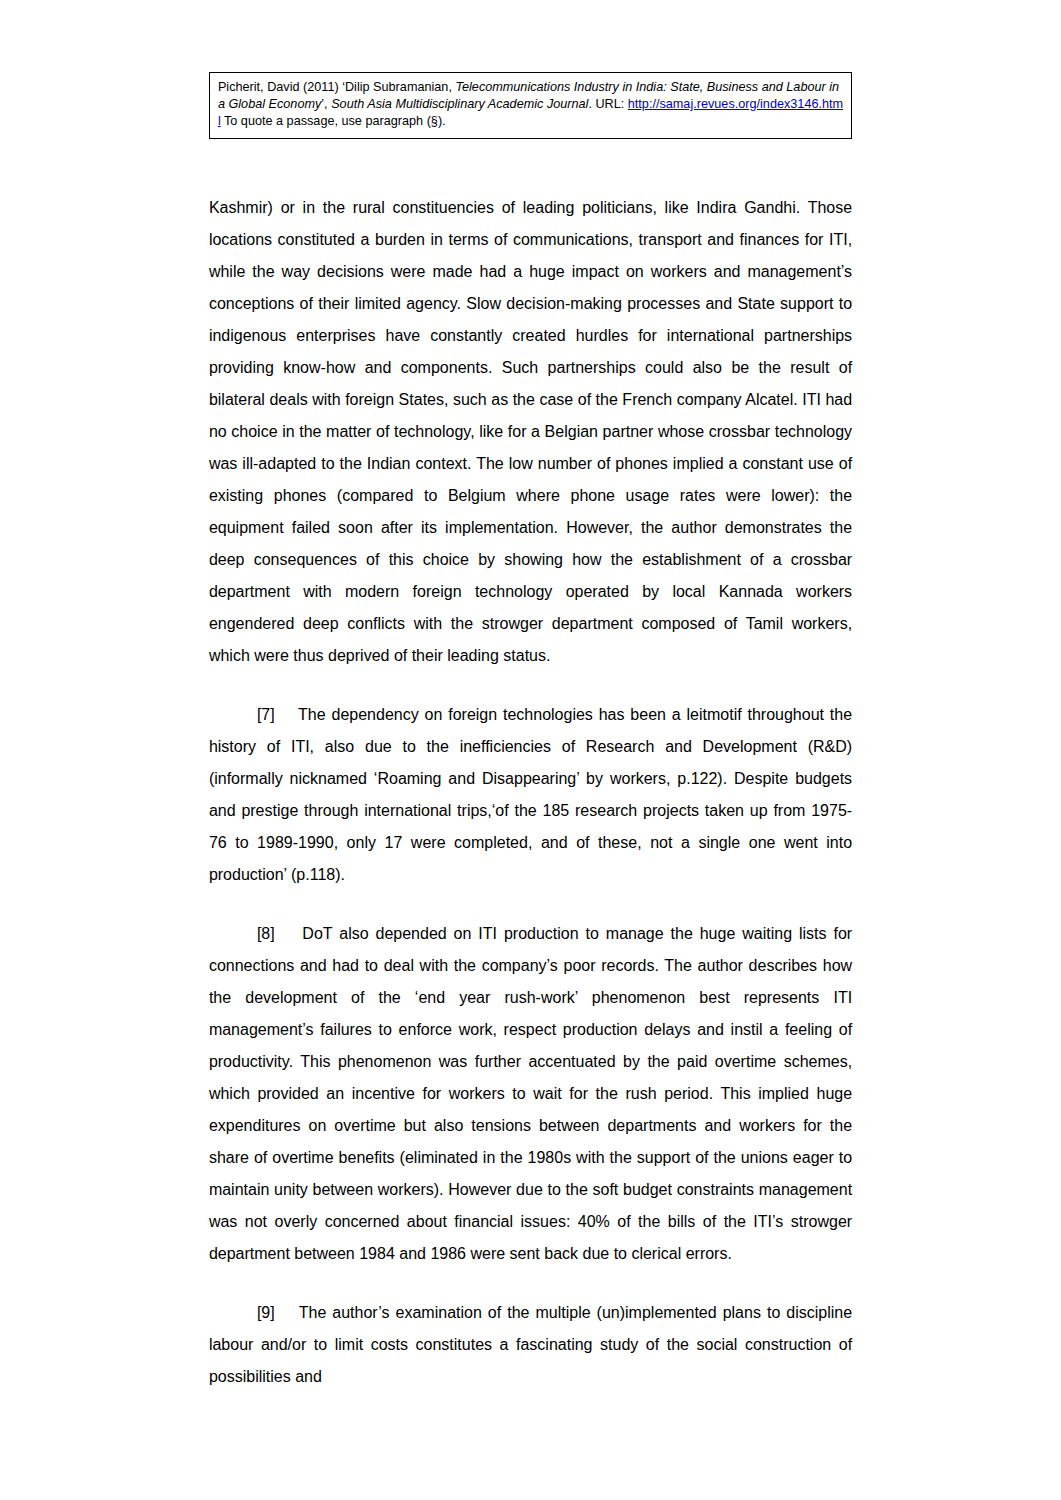Picherit, David (2011) ‘Dilip Subramanian, Telecommunications Industry in India: State, Business and Labour in a Global Economy’, South Asia Multidisciplinary Academic Journal. URL: http://samaj.revues.org/index3146.html To quote a passage, use paragraph (§).
Kashmir) or in the rural constituencies of leading politicians, like Indira Gandhi. Those locations constituted a burden in terms of communications, transport and finances for ITI, while the way decisions were made had a huge impact on workers and management’s conceptions of their limited agency. Slow decision-making processes and State support to indigenous enterprises have constantly created hurdles for international partnerships providing know-how and components. Such partnerships could also be the result of bilateral deals with foreign States, such as the case of the French company Alcatel. ITI had no choice in the matter of technology, like for a Belgian partner whose crossbar technology was ill-adapted to the Indian context. The low number of phones implied a constant use of existing phones (compared to Belgium where phone usage rates were lower): the equipment failed soon after its implementation. However, the author demonstrates the deep consequences of this choice by showing how the establishment of a crossbar department with modern foreign technology operated by local Kannada workers engendered deep conflicts with the strowger department composed of Tamil workers, which were thus deprived of their leading status.
[7] The dependency on foreign technologies has been a leitmotif throughout the history of ITI, also due to the inefficiencies of Research and Development (R&D) (informally nicknamed ‘Roaming and Disappearing’ by workers, p.122). Despite budgets and prestige through international trips,‘of the 185 research projects taken up from 1975-76 to 1989-1990, only 17 were completed, and of these, not a single one went into production’ (p.118).
[8] DoT also depended on ITI production to manage the huge waiting lists for connections and had to deal with the company’s poor records. The author describes how the development of the ‘end year rush-work’ phenomenon best represents ITI management’s failures to enforce work, respect production delays and instil a feeling of productivity. This phenomenon was further accentuated by the paid overtime schemes, which provided an incentive for workers to wait for the rush period. This implied huge expenditures on overtime but also tensions between departments and workers for the share of overtime benefits (eliminated in the 1980s with the support of the unions eager to maintain unity between workers). However due to the soft budget constraints management was not overly concerned about financial issues: 40% of the bills of the ITI’s strowger department between 1984 and 1986 were sent back due to clerical errors.
[9] The author’s examination of the multiple (un)implemented plans to discipline labour and/or to limit costs constitutes a fascinating study of the social construction of possibilities and